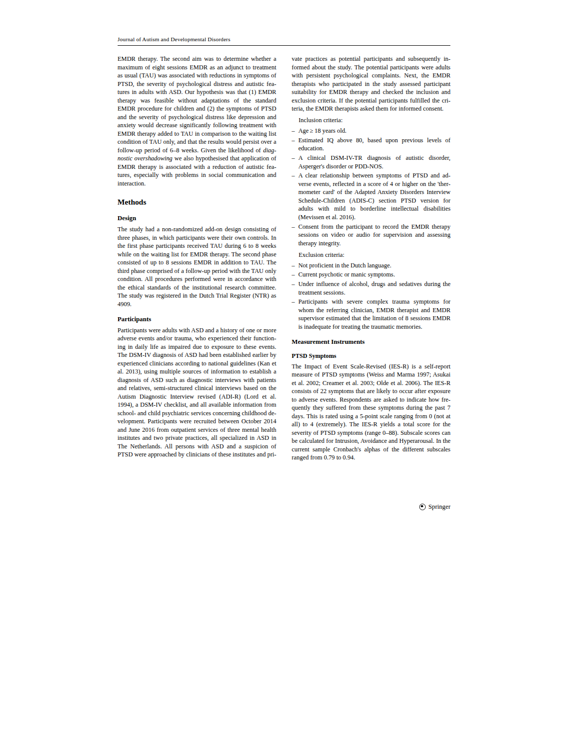Journal of Autism and Developmental Disorders
EMDR therapy. The second aim was to determine whether a maximum of eight sessions EMDR as an adjunct to treatment as usual (TAU) was associated with reductions in symptoms of PTSD, the severity of psychological distress and autistic features in adults with ASD. Our hypothesis was that (1) EMDR therapy was feasible without adaptations of the standard EMDR procedure for children and (2) the symptoms of PTSD and the severity of psychological distress like depression and anxiety would decrease significantly following treatment with EMDR therapy added to TAU in comparison to the waiting list condition of TAU only, and that the results would persist over a follow-up period of 6–8 weeks. Given the likelihood of diagnostic overshadowing we also hypothesised that application of EMDR therapy is associated with a reduction of autistic features, especially with problems in social communication and interaction.
Methods
Design
The study had a non-randomized add-on design consisting of three phases, in which participants were their own controls. In the first phase participants received TAU during 6 to 8 weeks while on the waiting list for EMDR therapy. The second phase consisted of up to 8 sessions EMDR in addition to TAU. The third phase comprised of a follow-up period with the TAU only condition. All procedures performed were in accordance with the ethical standards of the institutional research committee. The study was registered in the Dutch Trial Register (NTR) as 4909.
Participants
Participants were adults with ASD and a history of one or more adverse events and/or trauma, who experienced their functioning in daily life as impaired due to exposure to these events. The DSM-IV diagnosis of ASD had been established earlier by experienced clinicians according to national guidelines (Kan et al. 2013), using multiple sources of information to establish a diagnosis of ASD such as diagnostic interviews with patients and relatives, semi-structured clinical interviews based on the Autism Diagnostic Interview revised (ADI-R) (Lord et al. 1994), a DSM-IV checklist, and all available information from school- and child psychiatric services concerning childhood development. Participants were recruited between October 2014 and June 2016 from outpatient services of three mental health institutes and two private practices, all specialized in ASD in The Netherlands. All persons with ASD and a suspicion of PTSD were approached by clinicians of these institutes and private practices as potential participants and subsequently informed about the study. The potential participants were adults with persistent psychological complaints. Next, the EMDR therapists who participated in the study assessed participant suitability for EMDR therapy and checked the inclusion and exclusion criteria. If the potential participants fulfilled the criteria, the EMDR therapists asked them for informed consent.
Inclusion criteria:
Age ≥ 18 years old.
Estimated IQ above 80, based upon previous levels of education.
A clinical DSM-IV-TR diagnosis of autistic disorder, Asperger's disorder or PDD-NOS.
A clear relationship between symptoms of PTSD and adverse events, reflected in a score of 4 or higher on the 'thermometer card' of the Adapted Anxiety Disorders Interview Schedule-Children (ADIS-C) section PTSD version for adults with mild to borderline intellectual disabilities (Mevissen et al. 2016).
Consent from the participant to record the EMDR therapy sessions on video or audio for supervision and assessing therapy integrity.
Exclusion criteria:
Not proficient in the Dutch language.
Current psychotic or manic symptoms.
Under influence of alcohol, drugs and sedatives during the treatment sessions.
Participants with severe complex trauma symptoms for whom the referring clinician, EMDR therapist and EMDR supervisor estimated that the limitation of 8 sessions EMDR is inadequate for treating the traumatic memories.
Measurement Instruments
PTSD Symptoms
The Impact of Event Scale-Revised (IES-R) is a self-report measure of PTSD symptoms (Weiss and Marma 1997; Asukai et al. 2002; Creamer et al. 2003; Olde et al. 2006). The IES-R consists of 22 symptoms that are likely to occur after exposure to adverse events. Respondents are asked to indicate how frequently they suffered from these symptoms during the past 7 days. This is rated using a 5-point scale ranging from 0 (not at all) to 4 (extremely). The IES-R yields a total score for the severity of PTSD symptoms (range 0–88). Subscale scores can be calculated for Intrusion, Avoidance and Hyperarousal. In the current sample Cronbach's alphas of the different subscales ranged from 0.79 to 0.94.
Springer